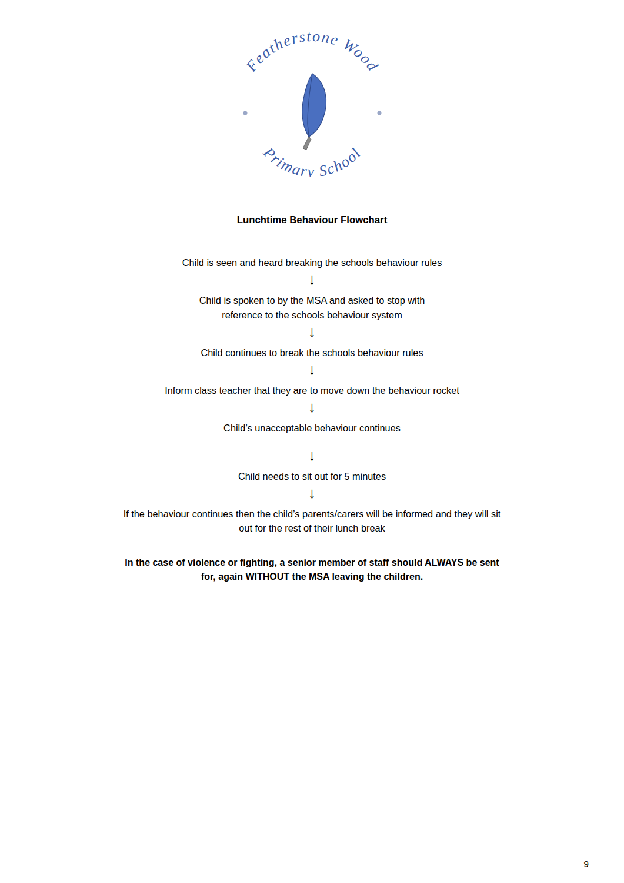Featherstone Wood Primary School
Lunchtime Behaviour Flowchart
Child is seen and heard breaking the schools behaviour rules
↓
Child is spoken to by the MSA and asked to stop with
reference to the schools behaviour system
↓
Child continues to break the schools behaviour rules
↓
Inform class teacher that they are to move down the behaviour rocket
↓
Child’s unacceptable behaviour continues
↓
Child needs to sit out for 5 minutes
↓
If the behaviour continues then the child’s parents/carers will be informed and they will sit
out for the rest of their lunch break
In the case of violence or fighting, a senior member of staff should ALWAYS be sent
for, again WITHOUT the MSA leaving the children.
9